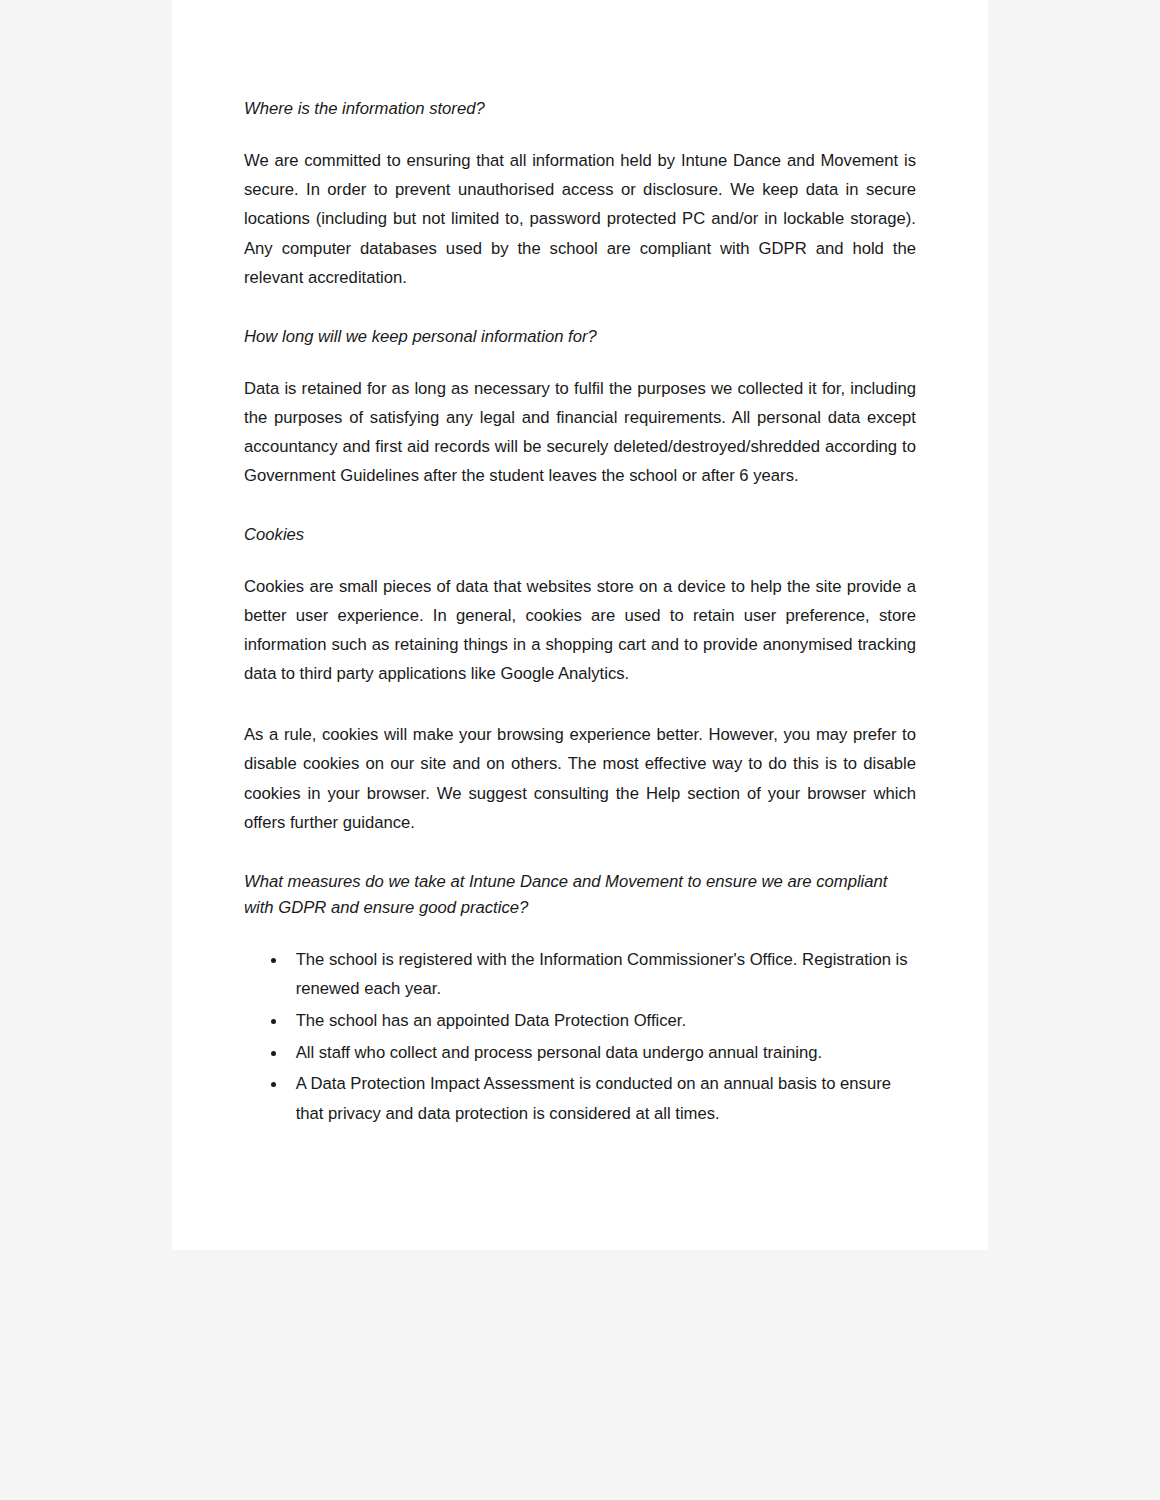Where is the information stored?
We are committed to ensuring that all information held by Intune Dance and Movement is secure. In order to prevent unauthorised access or disclosure. We keep data in secure locations (including but not limited to, password protected PC and/or in lockable storage). Any computer databases used by the school are compliant with GDPR and hold the relevant accreditation.
How long will we keep personal information for?
Data is retained for as long as necessary to fulfil the purposes we collected it for, including the purposes of satisfying any legal and financial requirements. All personal data except accountancy and first aid records will be securely deleted/destroyed/shredded according to Government Guidelines after the student leaves the school or after 6 years.
Cookies
Cookies are small pieces of data that websites store on a device to help the site provide a better user experience. In general, cookies are used to retain user preference, store information such as retaining things in a shopping cart and to provide anonymised tracking data to third party applications like Google Analytics.
As a rule, cookies will make your browsing experience better. However, you may prefer to disable cookies on our site and on others. The most effective way to do this is to disable cookies in your browser. We suggest consulting the Help section of your browser which offers further guidance.
What measures do we take at Intune Dance and Movement to ensure we are compliant with GDPR and ensure good practice?
The school is registered with the Information Commissioner's Office. Registration is renewed each year.
The school has an appointed Data Protection Officer.
All staff who collect and process personal data undergo annual training.
A Data Protection Impact Assessment is conducted on an annual basis to ensure that privacy and data protection is considered at all times.